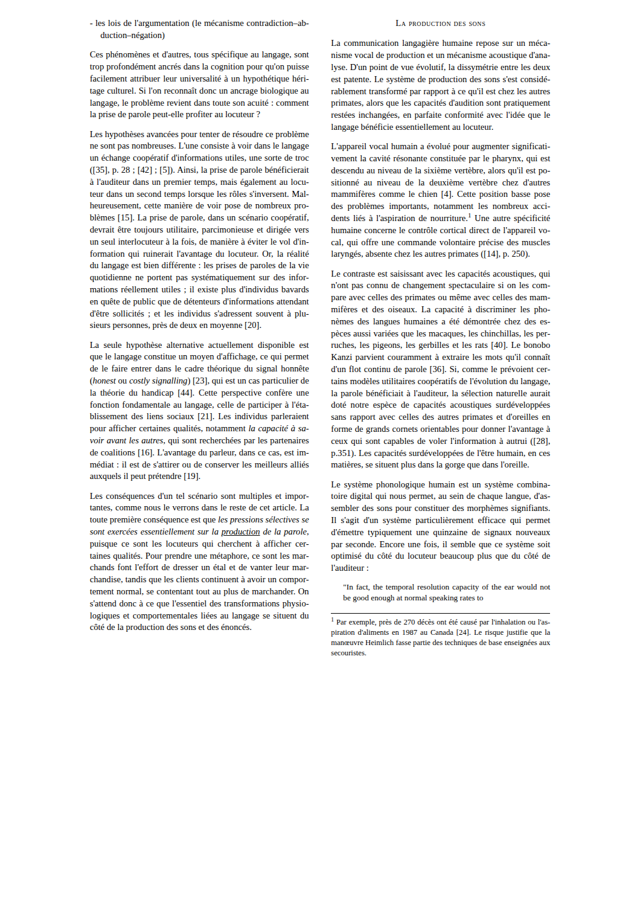- les lois de l'argumentation (le mécanisme contradiction–abduction–négation)
Ces phénomènes et d'autres, tous spécifique au langage, sont trop profondément ancrés dans la cognition pour qu'on puisse facilement attribuer leur universalité à un hypothétique héritage culturel. Si l'on reconnaît donc un ancrage biologique au langage, le problème revient dans toute son acuité : comment la prise de parole peut-elle profiter au locuteur ?
Les hypothèses avancées pour tenter de résoudre ce problème ne sont pas nombreuses. L'une consiste à voir dans le langage un échange coopératif d'informations utiles, une sorte de troc ([35], p. 28 ; [42] ; [5]). Ainsi, la prise de parole bénéficierait à l'auditeur dans un premier temps, mais également au locuteur dans un second temps lorsque les rôles s'inversent. Malheureusement, cette manière de voir pose de nombreux problèmes [15]. La prise de parole, dans un scénario coopératif, devrait être toujours utilitaire, parcimonieuse et dirigée vers un seul interlocuteur à la fois, de manière à éviter le vol d'information qui ruinerait l'avantage du locuteur. Or, la réalité du langage est bien différente : les prises de paroles de la vie quotidienne ne portent pas systématiquement sur des informations réellement utiles ; il existe plus d'individus bavards en quête de public que de détenteurs d'informations attendant d'être sollicités ; et les individus s'adressent souvent à plusieurs personnes, près de deux en moyenne [20].
La seule hypothèse alternative actuellement disponible est que le langage constitue un moyen d'affichage, ce qui permet de le faire entrer dans le cadre théorique du signal honnête (honest ou costly signalling) [23], qui est un cas particulier de la théorie du handicap [44]. Cette perspective confère une fonction fondamentale au langage, celle de participer à l'établissement des liens sociaux [21]. Les individus parleraient pour afficher certaines qualités, notamment la capacité à savoir avant les autres, qui sont recherchées par les partenaires de coalitions [16]. L'avantage du parleur, dans ce cas, est immédiat : il est de s'attirer ou de conserver les meilleurs alliés auxquels il peut prétendre [19].
Les conséquences d'un tel scénario sont multiples et importantes, comme nous le verrons dans le reste de cet article. La toute première conséquence est que les pressions sélectives se sont exercées essentiellement sur la production de la parole, puisque ce sont les locuteurs qui cherchent à afficher certaines qualités. Pour prendre une métaphore, ce sont les marchands font l'effort de dresser un étal et de vanter leur marchandise, tandis que les clients continuent à avoir un comportement normal, se contentant tout au plus de marchander. On s'attend donc à ce que l'essentiel des transformations physiologiques et comportementales liées au langage se situent du côté de la production des sons et des énoncés.
La production des sons
La communication langagière humaine repose sur un mécanisme vocal de production et un mécanisme acoustique d'analyse. D'un point de vue évolutif, la dissymétrie entre les deux est patente. Le système de production des sons s'est considérablement transformé par rapport à ce qu'il est chez les autres primates, alors que les capacités d'audition sont pratiquement restées inchangées, en parfaite conformité avec l'idée que le langage bénéficie essentiellement au locuteur.
L'appareil vocal humain a évolué pour augmenter significativement la cavité résonante constituée par le pharynx, qui est descendu au niveau de la sixième vertèbre, alors qu'il est positionné au niveau de la deuxième vertèbre chez d'autres mammifères comme le chien [4]. Cette position basse pose des problèmes importants, notamment les nombreux accidents liés à l'aspiration de nourriture.1 Une autre spécificité humaine concerne le contrôle cortical direct de l'appareil vocal, qui offre une commande volontaire précise des muscles laryngés, absente chez les autres primates ([14], p. 250).
Le contraste est saisissant avec les capacités acoustiques, qui n'ont pas connu de changement spectaculaire si on les compare avec celles des primates ou même avec celles des mammifères et des oiseaux. La capacité à discriminer les phonèmes des langues humaines a été démontrée chez des espèces aussi variées que les macaques, les chinchillas, les perruches, les pigeons, les gerbilles et les rats [40]. Le bonobo Kanzi parvient couramment à extraire les mots qu'il connaît d'un flot continu de parole [36]. Si, comme le prévoient certains modèles utilitaires coopératifs de l'évolution du langage, la parole bénéficiait à l'auditeur, la sélection naturelle aurait doté notre espèce de capacités acoustiques surdéveloppées sans rapport avec celles des autres primates et d'oreilles en forme de grands cornets orientables pour donner l'avantage à ceux qui sont capables de voler l'information à autrui ([28], p.351). Les capacités surdéveloppées de l'être humain, en ces matières, se situent plus dans la gorge que dans l'oreille.
Le système phonologique humain est un système combinatoire digital qui nous permet, au sein de chaque langue, d'assembler des sons pour constituer des morphèmes signifiants. Il s'agit d'un système particulièrement efficace qui permet d'émettre typiquement une quinzaine de signaux nouveaux par seconde. Encore une fois, il semble que ce système soit optimisé du côté du locuteur beaucoup plus que du côté de l'auditeur :
"In fact, the temporal resolution capacity of the ear would not be good enough at normal speaking rates to
1 Par exemple, près de 270 décès ont été causé par l'inhalation ou l'aspiration d'aliments en 1987 au Canada [24]. Le risque justifie que la manœuvre Heimlich fasse partie des techniques de base enseignées aux secouristes.